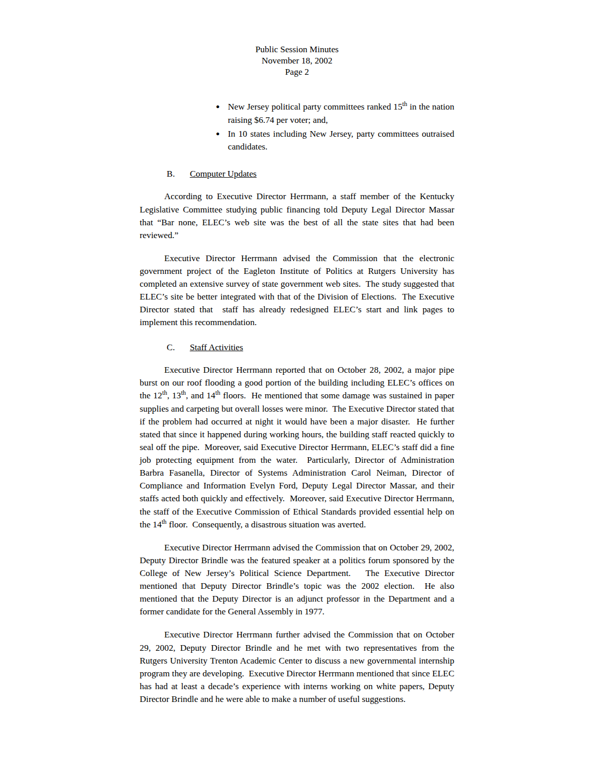Public Session Minutes
November 18, 2002
Page 2
New Jersey political party committees ranked 15th in the nation raising $6.74 per voter; and,
In 10 states including New Jersey, party committees outraised candidates.
B. Computer Updates
According to Executive Director Herrmann, a staff member of the Kentucky Legislative Committee studying public financing told Deputy Legal Director Massar that “Bar none, ELEC’s web site was the best of all the state sites that had been reviewed.”
Executive Director Herrmann advised the Commission that the electronic government project of the Eagleton Institute of Politics at Rutgers University has completed an extensive survey of state government web sites. The study suggested that ELEC’s site be better integrated with that of the Division of Elections. The Executive Director stated that staff has already redesigned ELEC’s start and link pages to implement this recommendation.
C. Staff Activities
Executive Director Herrmann reported that on October 28, 2002, a major pipe burst on our roof flooding a good portion of the building including ELEC’s offices on the 12th, 13th, and 14th floors. He mentioned that some damage was sustained in paper supplies and carpeting but overall losses were minor. The Executive Director stated that if the problem had occurred at night it would have been a major disaster. He further stated that since it happened during working hours, the building staff reacted quickly to seal off the pipe. Moreover, said Executive Director Herrmann, ELEC’s staff did a fine job protecting equipment from the water. Particularly, Director of Administration Barbra Fasanella, Director of Systems Administration Carol Neiman, Director of Compliance and Information Evelyn Ford, Deputy Legal Director Massar, and their staffs acted both quickly and effectively. Moreover, said Executive Director Herrmann, the staff of the Executive Commission of Ethical Standards provided essential help on the 14th floor. Consequently, a disastrous situation was averted.
Executive Director Herrmann advised the Commission that on October 29, 2002, Deputy Director Brindle was the featured speaker at a politics forum sponsored by the College of New Jersey’s Political Science Department. The Executive Director mentioned that Deputy Director Brindle’s topic was the 2002 election. He also mentioned that the Deputy Director is an adjunct professor in the Department and a former candidate for the General Assembly in 1977.
Executive Director Herrmann further advised the Commission that on October 29, 2002, Deputy Director Brindle and he met with two representatives from the Rutgers University Trenton Academic Center to discuss a new governmental internship program they are developing. Executive Director Herrmann mentioned that since ELEC has had at least a decade’s experience with interns working on white papers, Deputy Director Brindle and he were able to make a number of useful suggestions.